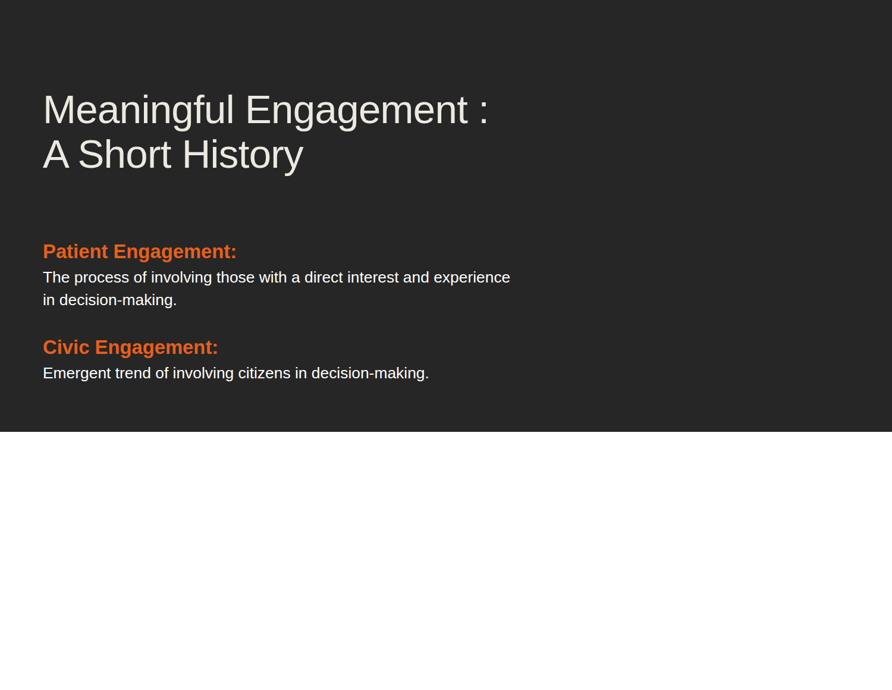Meaningful Engagement :
A Short History
Patient Engagement:
The process of involving those with a direct interest and experience in decision-making.
Civic Engagement:
Emergent trend of involving citizens in decision-making.